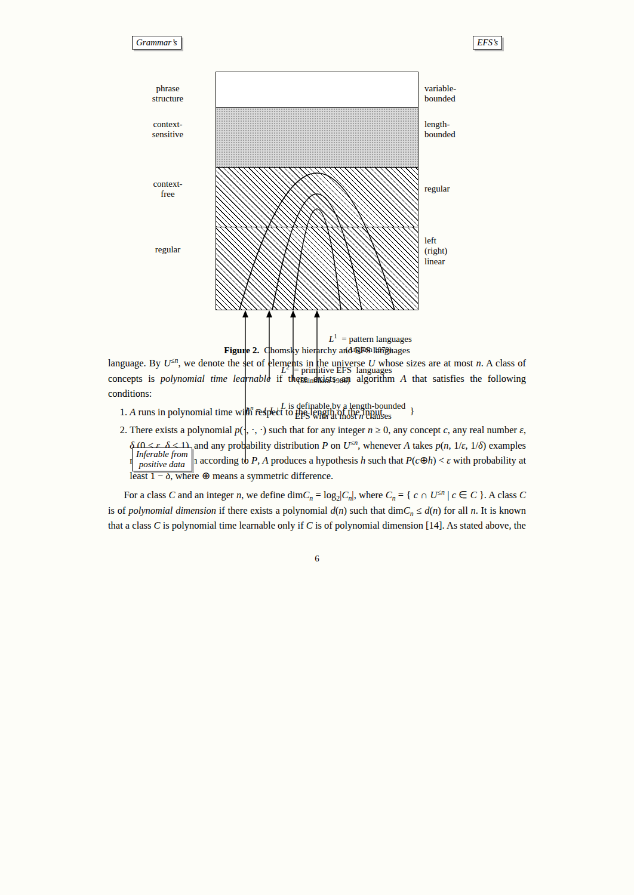Grammar’s EFS’s
phrase
structure
context-
sensitive
context-
free
regular
variable-
bounded
length-
bounded
regular
left
(right)
linear
L1 = pattern languages
(Angluin 1979)
L2 = primitive EFS languages
(Shinohara 1986)
Ln = { L | L is definable by a length-bounded
EFS with at most n clauses }
Inferable from
positive data
Figure 2. Chomsky hierarchy and EFS languages
language. By U≤n, we denote the set of elements in the universe U whose sizes are at most n. A class of concepts is polynomial time learnable if there exists an algorithm A that satisfies the following conditions:
A runs in polynomial time with respect to the length of the input.
There exists a polynomial p(·, ·, ·) such that for any integer n ≥ 0, any concept c, any real number ε, δ (0 < ε, δ < 1), and any probability distribution P on U≤n, whenever A takes p(n, 1/ε, 1/δ) examples randomly chosen according to P, A produces a hypothesis h such that P(c⊕h) < ε with probability at least 1 − δ, where ⊕ means a symmetric difference.
For a class C and an integer n, we define dimCn = log2|Cn|, where Cn = { c ∩ U≤n | c ∈ C }. A class C is of polynomial dimension if there exists a polynomial d(n) such that dimCn ≤ d(n) for all n. It is known that a class C is polynomial time learnable only if C is of polynomial dimension [14]. As stated above, the
6